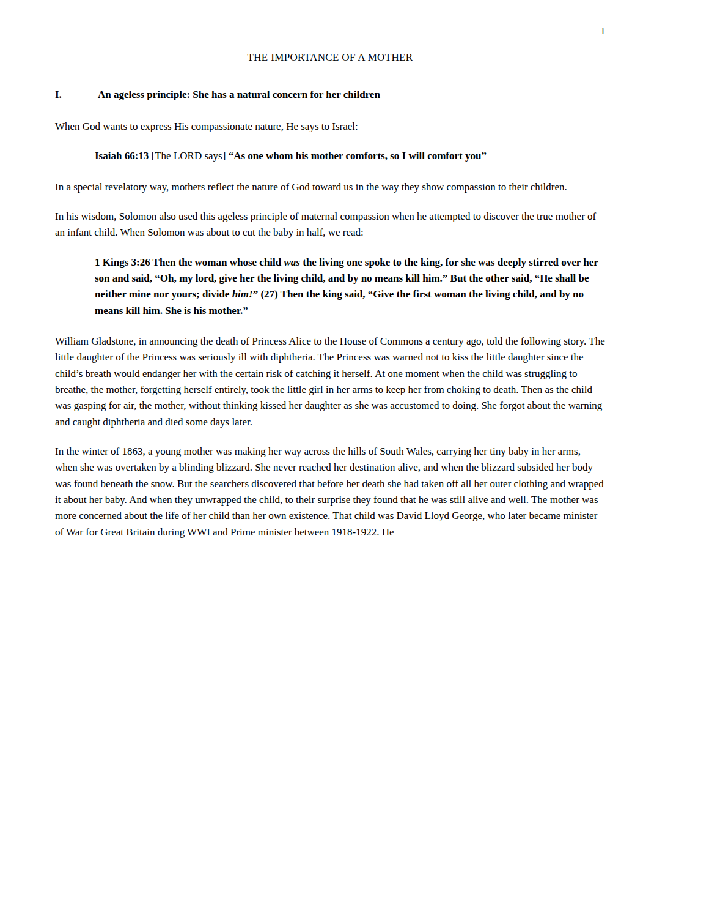1
THE IMPORTANCE OF A MOTHER
I. An ageless principle: She has a natural concern for her children
When God wants to express His compassionate nature, He says to Israel:
Isaiah 66:13 [The LORD says] “As one whom his mother comforts, so I will comfort you”
In a special revelatory way, mothers reflect the nature of God toward us in the way they show compassion to their children.
In his wisdom, Solomon also used this ageless principle of maternal compassion when he attempted to discover the true mother of an infant child. When Solomon was about to cut the baby in half, we read:
1 Kings 3:26 Then the woman whose child was the living one spoke to the king, for she was deeply stirred over her son and said, “Oh, my lord, give her the living child, and by no means kill him.” But the other said, “He shall be neither mine nor yours; divide him!” (27) Then the king said, “Give the first woman the living child, and by no means kill him. She is his mother.”
William Gladstone, in announcing the death of Princess Alice to the House of Commons a century ago, told the following story. The little daughter of the Princess was seriously ill with diphtheria. The Princess was warned not to kiss the little daughter since the child’s breath would endanger her with the certain risk of catching it herself. At one moment when the child was struggling to breathe, the mother, forgetting herself entirely, took the little girl in her arms to keep her from choking to death. Then as the child was gasping for air, the mother, without thinking kissed her daughter as she was accustomed to doing. She forgot about the warning and caught diphtheria and died some days later.
In the winter of 1863, a young mother was making her way across the hills of South Wales, carrying her tiny baby in her arms, when she was overtaken by a blinding blizzard. She never reached her destination alive, and when the blizzard subsided her body was found beneath the snow. But the searchers discovered that before her death she had taken off all her outer clothing and wrapped it about her baby. And when they unwrapped the child, to their surprise they found that he was still alive and well. The mother was more concerned about the life of her child than her own existence. That child was David Lloyd George, who later became minister of War for Great Britain during WWI and Prime minister between 1918-1922. He